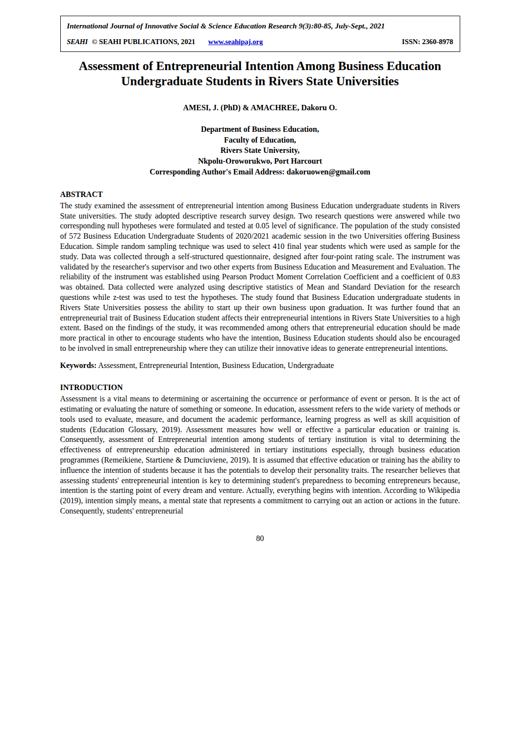International Journal of Innovative Social & Science Education Research 9(3):80-85, July-Sept., 2021
SEAHI © SEAHI PUBLICATIONS, 2021 www.seahipaj.org ISSN: 2360-8978
Assessment of Entrepreneurial Intention Among Business Education Undergraduate Students in Rivers State Universities
AMESI, J. (PhD) & AMACHREE, Dakoru O.
Department of Business Education,
Faculty of Education,
Rivers State University,
Nkpolu-Oroworukwo, Port Harcourt
Corresponding Author's Email Address: dakoruowen@gmail.com
Abstract
The study examined the assessment of entrepreneurial intention among Business Education undergraduate students in Rivers State universities. The study adopted descriptive research survey design. Two research questions were answered while two corresponding null hypotheses were formulated and tested at 0.05 level of significance. The population of the study consisted of 572 Business Education Undergraduate Students of 2020/2021 academic session in the two Universities offering Business Education. Simple random sampling technique was used to select 410 final year students which were used as sample for the study. Data was collected through a self-structured questionnaire, designed after four-point rating scale. The instrument was validated by the researcher's supervisor and two other experts from Business Education and Measurement and Evaluation. The reliability of the instrument was established using Pearson Product Moment Correlation Coefficient and a coefficient of 0.83 was obtained. Data collected were analyzed using descriptive statistics of Mean and Standard Deviation for the research questions while z-test was used to test the hypotheses. The study found that Business Education undergraduate students in Rivers State Universities possess the ability to start up their own business upon graduation. It was further found that an entrepreneurial trait of Business Education student affects their entrepreneurial intentions in Rivers State Universities to a high extent. Based on the findings of the study, it was recommended among others that entrepreneurial education should be made more practical in other to encourage students who have the intention, Business Education students should also be encouraged to be involved in small entrepreneurship where they can utilize their innovative ideas to generate entrepreneurial intentions.
Keywords: Assessment, Entrepreneurial Intention, Business Education, Undergraduate
Introduction
Assessment is a vital means to determining or ascertaining the occurrence or performance of event or person. It is the act of estimating or evaluating the nature of something or someone. In education, assessment refers to the wide variety of methods or tools used to evaluate, measure, and document the academic performance, learning progress as well as skill acquisition of students (Education Glossary, 2019). Assessment measures how well or effective a particular education or training is. Consequently, assessment of Entrepreneurial intention among students of tertiary institution is vital to determining the effectiveness of entrepreneurship education administered in tertiary institutions especially, through business education programmes (Remeikiene, Startiene & Dumciuviene, 2019). It is assumed that effective education or training has the ability to influence the intention of students because it has the potentials to develop their personality traits. The researcher believes that assessing students' entrepreneurial intention is key to determining student's preparedness to becoming entrepreneurs because, intention is the starting point of every dream and venture. Actually, everything begins with intention. According to Wikipedia (2019), intention simply means, a mental state that represents a commitment to carrying out an action or actions in the future. Consequently, students' entrepreneurial
80